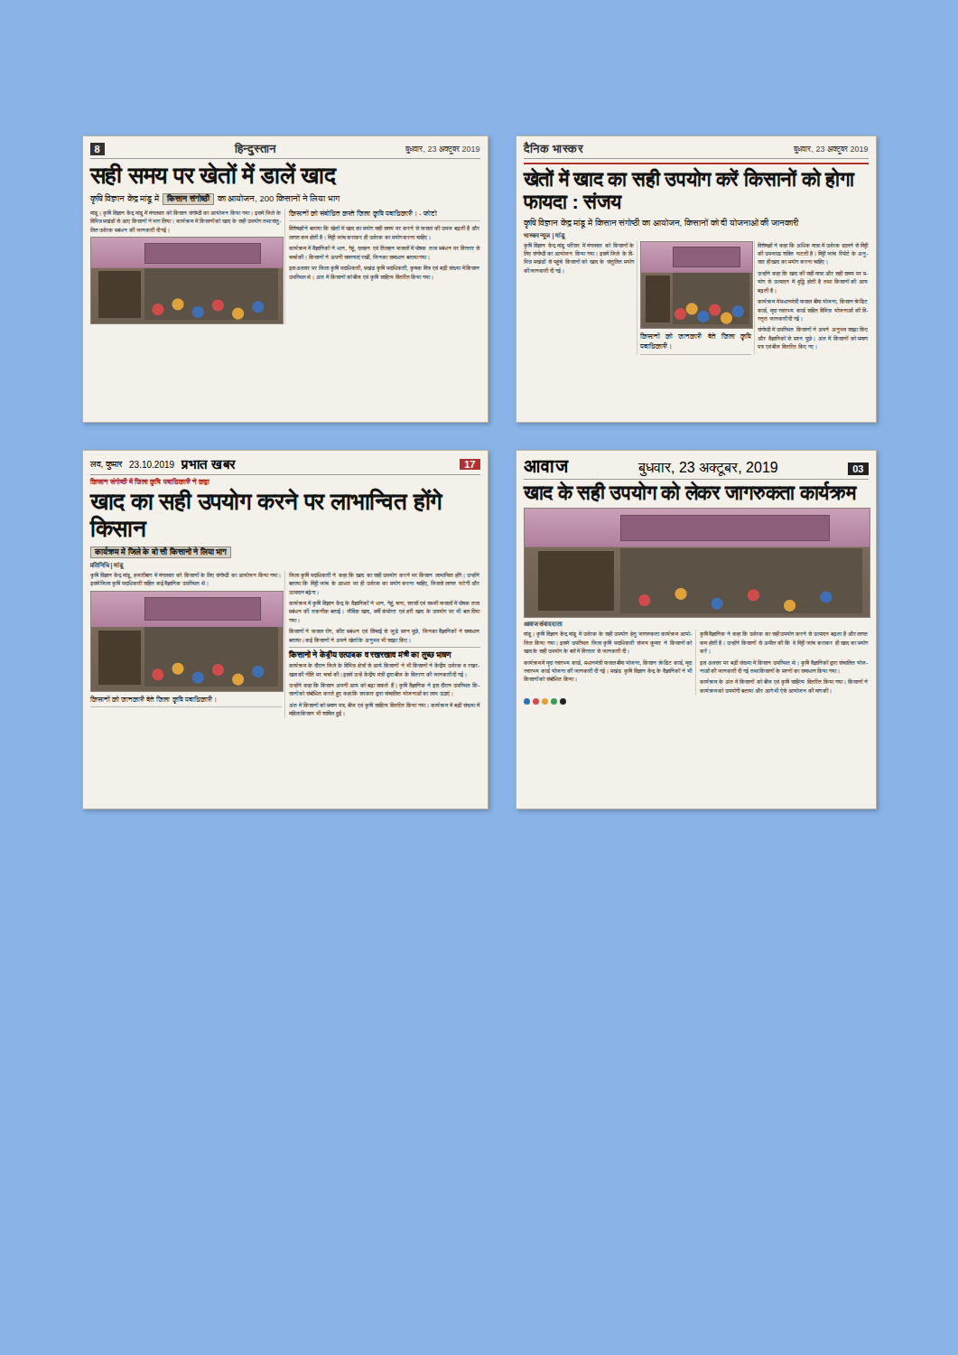8 हिन्दुस्तान बुधवार, 23 अक्टूबर 2019
सही समय पर खेतों में डालें खाद
कृषि विज्ञान केंद्र मांडू में किसान संगोष्ठी का आयोजन, 200 किसानों ने लिया भाग
मांडू। कृषि विज्ञान केंद्र मांडू में मंगलवार को किसान संगोष्ठी का आयोजन किया गया। इसमें जिले के विभिन्न प्रखंडों से आए किसानों ने भाग लिया। कार्यक्रम में किसानों को खाद के सही उपयोग तथा संतुलित उर्वरक प्रबंधन की जानकारी दी गई।
किसानों को संबोधित करते जिला कृषि पदाधिकारी। - फोटो
विशेषज्ञों ने बताया कि खेतों में खाद का प्रयोग सही समय पर करने से फसल की उपज बढ़ती है और लागत कम होती है। मिट्टी जांच कराकर ही उर्वरक का प्रयोग करना चाहिए।
कार्यक्रम में वैज्ञानिकों ने धान, गेहूं, दलहन एवं तिलहन फसलों में पोषक तत्व प्रबंधन पर विस्तार से चर्चा की। किसानों ने अपनी समस्याएं रखीं, जिनका समाधान बताया गया।
इस अवसर पर जिला कृषि पदाधिकारी, प्रखंड कृषि पदाधिकारी, कृषक मित्र एवं बड़ी संख्या में किसान उपस्थित थे। अंत में किसानों को बीज एवं कृषि साहित्य वितरित किया गया।
दैनिक भास्कर बुधवार, 23 अक्टूबर 2019
खेतों में खाद का सही उपयोग करें किसानों को होगा फायदा : संजय
कृषि विज्ञान केंद्र मांडू में किसान संगोष्ठी का आयोजन, किसानों को दी योजनाओं की जानकारी
भास्कर न्यूज | मांडू
कृषि विज्ञान केंद्र मांडू परिसर में मंगलवार को किसानों के लिए संगोष्ठी का आयोजन किया गया। इसमें जिले के विभिन्न प्रखंडों से पहुंचे किसानों को खाद के संतुलित प्रयोग की जानकारी दी गई।
किसानों को जानकारी देते जिला कृषि पदाधिकारी।
विशेषज्ञों ने कहा कि अधिक मात्रा में उर्वरक डालने से मिट्टी की उपजाऊ शक्ति घटती है। मिट्टी जांच रिपोर्ट के अनुसार ही खाद का प्रयोग करना चाहिए।
उन्होंने कहा कि खाद की सही मात्रा और सही समय पर प्रयोग से उत्पादन में वृद्धि होती है तथा किसानों की आय बढ़ती है।
कार्यक्रम में प्रधानमंत्री फसल बीमा योजना, किसान क्रेडिट कार्ड, मृदा स्वास्थ्य कार्ड सहित विभिन्न योजनाओं की विस्तृत जानकारी दी गई।
संगोष्ठी में उपस्थित किसानों ने अपने अनुभव साझा किए और वैज्ञानिकों से प्रश्न पूछे। अंत में किसानों को प्रमाण पत्र एवं बीज वितरित किए गए।
लव, कुमार 23.10.2019 प्रभात खबर 17
किसान संगोष्ठी में जिला कृषि पदाधिकारी ने कहा
खाद का सही उपयोग करने पर लाभान्वित होंगे किसान
कार्यक्रम में जिले के दो सौ किसानों ने लिया भाग
प्रतिनिधि | मांडू
कृषि विज्ञान केंद्र मांडू, हजारीबाग में मंगलवार को किसानों के लिए संगोष्ठी का आयोजन किया गया। इसमें जिला कृषि पदाधिकारी सहित कई वैज्ञानिक उपस्थित थे।
किसानों को जानकारी देते जिला कृषि पदाधिकारी।
जिला कृषि पदाधिकारी ने कहा कि खाद का सही उपयोग करने पर किसान लाभान्वित होंगे। उन्होंने बताया कि मिट्टी जांच के आधार पर ही उर्वरक का प्रयोग करना चाहिए, जिससे लागत घटेगी और उत्पादन बढ़ेगा।
कार्यक्रम में कृषि विज्ञान केंद्र के वैज्ञानिकों ने धान, गेहूं, चना, सरसों एवं सब्जी फसलों में पोषक तत्व प्रबंधन की तकनीक बताई। जैविक खाद, वर्मी कंपोस्ट एवं हरी खाद के उपयोग पर भी बल दिया गया।
किसानों ने फसल रोग, कीट प्रबंधन एवं सिंचाई से जुड़े प्रश्न पूछे, जिनका वैज्ञानिकों ने समाधान बताया। कई किसानों ने अपने खेतों के अनुभव भी साझा किए।
किसानों ने केंद्रीय उत्पादक व रखरखाव मंत्री का तुच्छ भाषण
कार्यक्रम के दौरान जिले के विभिन्न क्षेत्रों से आये किसानों ने भी किसानों ने केंद्रीय उर्वरक व रखरखाव की नीति पर चर्चा की। इसमें उन्हें केंद्रीय मंत्री द्वारा बीज के वितरण की जानकारी दी गई।
उन्होंने कहा कि किसान अपनी आय को बढ़ा सकते हैं। कृषि वैज्ञानिक ने इस दौरान उपस्थित किसानों को संबोधित करते हुए कहा कि सरकार द्वारा संचालित योजनाओं का लाभ उठाएं।
अंत में किसानों को प्रमाण पत्र, बीज एवं कृषि साहित्य वितरित किया गया। कार्यक्रम में बड़ी संख्या में महिला किसान भी शामिल हुईं।
आवाज बुधवार, 23 अक्टूबर, 2019 03
खाद के सही उपयोग को लेकर जागरुकता कार्यक्रम
आवाज संवाददाता
मांडू। कृषि विज्ञान केंद्र मांडू में उर्वरक के सही उपयोग हेतु जागरुकता कार्यक्रम आयोजित किया गया। इसमें उपस्थित जिला कृषि पदाधिकारी संजय कुमार ने किसानों को खाद के सही उपयोग के बारे में विस्तार से जानकारी दी।
कार्यक्रम में मृदा स्वास्थ्य कार्ड, प्रधानमंत्री फसल बीमा योजना, किसान क्रेडिट कार्ड, मृदा स्वास्थ्य कार्ड योजना की जानकारी दी गई। प्रखंड कृषि विज्ञान केंद्र के वैज्ञानिकों ने भी किसानों को संबोधित किया।
कृषि वैज्ञानिक ने कहा कि उर्वरक का सही उपयोग करने से उत्पादन बढ़ता है और लागत कम होती है। उन्होंने किसानों से अपील की कि वे मिट्टी जांच कराकर ही खाद का प्रयोग करें।
इस अवसर पर बड़ी संख्या में किसान उपस्थित थे। कृषि वैज्ञानिकों द्वारा संचालित योजनाओं की जानकारी दी गई तथा किसानों के प्रश्नों का समाधान किया गया।
कार्यक्रम के अंत में किसानों को बीज एवं कृषि साहित्य वितरित किया गया। किसानों ने कार्यक्रम को उपयोगी बताया और आगे भी ऐसे आयोजन की मांग की।